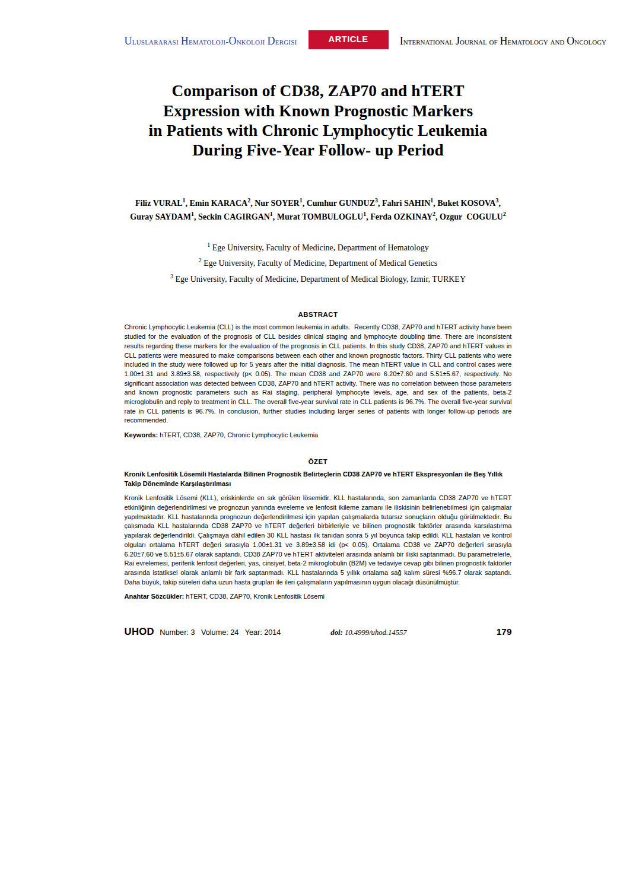Uluslararası Hematoloji-Onkoloji Dergisi
ARTICLE
International Journal of Hematology and Oncology
Comparison of CD38, ZAP70 and hTERT
Expression with Known Prognostic Markers
in Patients with Chronic Lymphocytic Leukemia
During Five-Year Follow- up Period
Filiz VURAL1, Emin KARACA2, Nur SOYER1, Cumhur GUNDUZ3, Fahri SAHIN1, Buket KOSOVA3,
Guray SAYDAM1, Seckin CAGIRGAN1, Murat TOMBULOGLU1, Ferda OZKINAY2, Ozgur COGULU2
1 Ege University, Faculty of Medicine, Department of Hematology
2 Ege University, Faculty of Medicine, Department of Medical Genetics
3 Ege University, Faculty of Medicine, Department of Medical Biology, Izmir, TURKEY
ABSTRACT
Chronic Lymphocytic Leukemia (CLL) is the most common leukemia in adults. Recently CD38, ZAP70 and hTERT activity have been studied for the evaluation of the prognosis of CLL besides clinical staging and lymphocyte doubling time. There are inconsistent results regarding these markers for the evaluation of the prognosis in CLL patients. In this study CD38, ZAP70 and hTERT values in CLL patients were measured to make comparisons between each other and known prognostic factors. Thirty CLL patients who were included in the study were followed up for 5 years after the initial diagnosis. The mean hTERT value in CLL and control cases were 1.00±1.31 and 3.89±3.58, respectively (p< 0.05). The mean CD38 and ZAP70 were 6.20±7.60 and 5.51±5.67, respectively. No significant association was detected between CD38, ZAP70 and hTERT activity. There was no correlation between those parameters and known prognostic parameters such as Rai staging, peripheral lymphocyte levels, age, and sex of the patients, beta-2 microglobulin and reply to treatment in CLL. The overall five-year survival rate in CLL patients is 96.7%. The overall five-year survival rate in CLL patients is 96.7%. In conclusion, further studies including larger series of patients with longer follow-up periods are recommended.
Keywords: hTERT, CD38, ZAP70, Chronic Lymphocytic Leukemia
ÖZET
Kronik Lenfositik Lösemili Hastalarda Bilinen Prognostik Belirteçlerin CD38 ZAP70 ve hTERT Ekspresyonları ile Beş Yıllık Takip Döneminde Karşılaştırılması
Kronik Lenfositik Lösemi (KLL), eriskinlerde en sık görülen lösemidir. KLL hastalarında, son zamanlarda CD38 ZAP70 ve hTERT etkinliğinin değerlendirilmesi ve prognozun yanında evreleme ve lenfosit ikileme zamanı ile iliskisinin belirlenebilmesi için çalışmalar yapılmaktadır. KLL hastalarında prognozun değerlendirilmesi için yapılan çalışmalarda tutarsız sonuçların olduğu görülmektedir. Bu çalısmada KLL hastalarında CD38 ZAP70 ve hTERT değerleri birbirleriyle ve bilinen prognostik faktörler arasında karsılastırma yapılarak değerlendirildi. Çalışmaya dâhil edilen 30 KLL hastası ilk tanıdan sonra 5 yıl boyunca takip edildi. KLL hastaları ve kontrol olguları ortalama hTERT değeri sırasıyla 1.00±1.31 ve 3.89±3.58 idi (p< 0.05). Ortalama CD38 ve ZAP70 değerleri sırasıyla 6.20±7.60 ve 5.51±5.67 olarak saptandı. CD38 ZAP70 ve hTERT aktiviteleri arasında anlamlı bir iliski saptanmadı. Bu parametrelerle, Rai evrelemesi, periferik lenfosit değerleri, yas, cinsiyet, beta-2 mikroglobulin (B2M) ve tedaviye cevap gibi bilinen prognostik faktörler arasında istatiksel olarak anlamlı bir fark saptanmadı. KLL hastalarında 5 yıllık ortalama sağ kalım süresi %96.7 olarak saptandı. Daha büyük, takip süreleri daha uzun hasta grupları ile ileri çalışmaların yapılmasının uygun olacağı düsünülmüştür.
Anahtar Sözcükler: hTERT, CD38, ZAP70, Kronik Lenfositik Lösemi
UHOD Number: 3 Volume: 24 Year: 2014
doi: 10.4999/uhod.14557
179